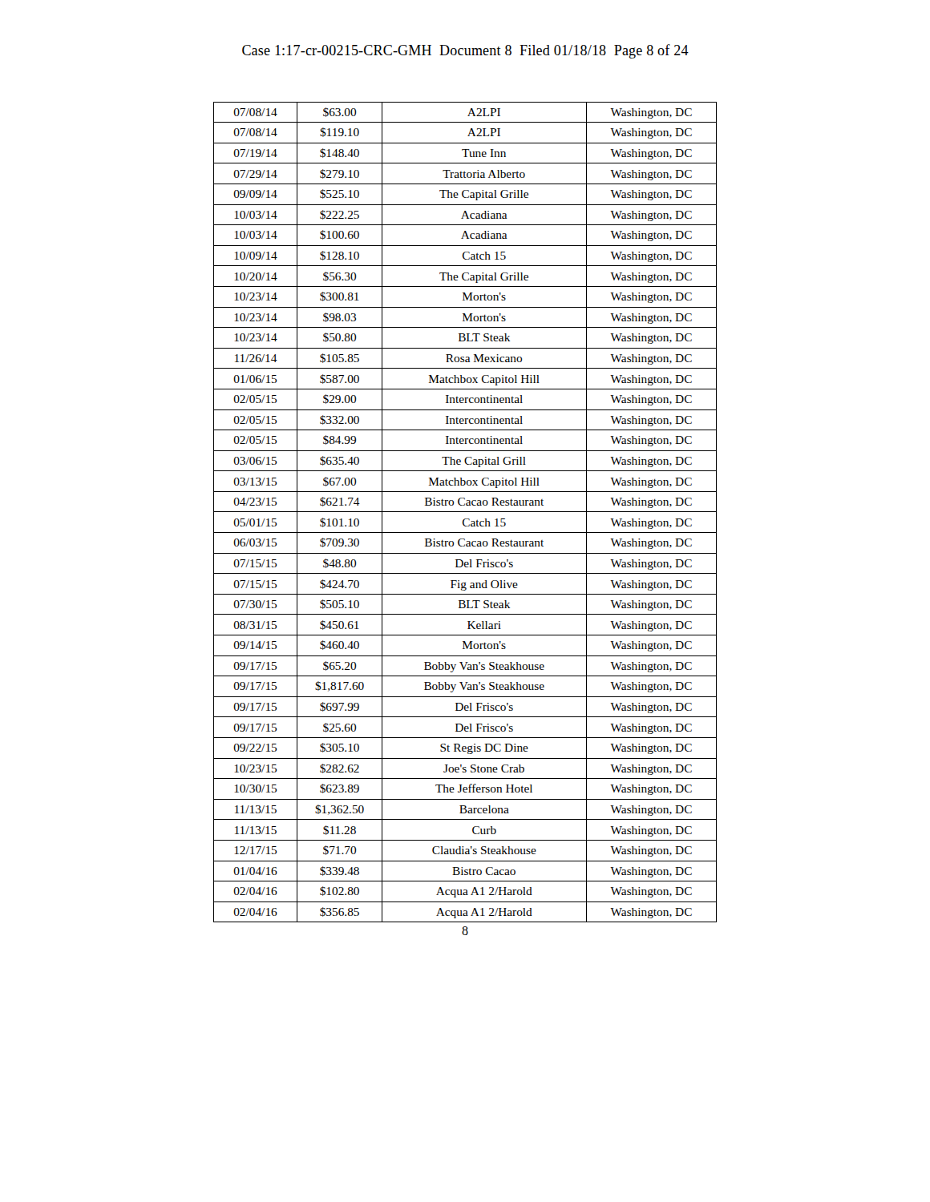Case 1:17-cr-00215-CRC-GMH Document 8 Filed 01/18/18 Page 8 of 24
| 07/08/14 | $63.00 | A2LPI | Washington, DC |
| 07/08/14 | $119.10 | A2LPI | Washington, DC |
| 07/19/14 | $148.40 | Tune Inn | Washington, DC |
| 07/29/14 | $279.10 | Trattoria Alberto | Washington, DC |
| 09/09/14 | $525.10 | The Capital Grille | Washington, DC |
| 10/03/14 | $222.25 | Acadiana | Washington, DC |
| 10/03/14 | $100.60 | Acadiana | Washington, DC |
| 10/09/14 | $128.10 | Catch 15 | Washington, DC |
| 10/20/14 | $56.30 | The Capital Grille | Washington, DC |
| 10/23/14 | $300.81 | Morton's | Washington, DC |
| 10/23/14 | $98.03 | Morton's | Washington, DC |
| 10/23/14 | $50.80 | BLT Steak | Washington, DC |
| 11/26/14 | $105.85 | Rosa Mexicano | Washington, DC |
| 01/06/15 | $587.00 | Matchbox Capitol Hill | Washington, DC |
| 02/05/15 | $29.00 | Intercontinental | Washington, DC |
| 02/05/15 | $332.00 | Intercontinental | Washington, DC |
| 02/05/15 | $84.99 | Intercontinental | Washington, DC |
| 03/06/15 | $635.40 | The Capital Grill | Washington, DC |
| 03/13/15 | $67.00 | Matchbox Capitol Hill | Washington, DC |
| 04/23/15 | $621.74 | Bistro Cacao Restaurant | Washington, DC |
| 05/01/15 | $101.10 | Catch 15 | Washington, DC |
| 06/03/15 | $709.30 | Bistro Cacao Restaurant | Washington, DC |
| 07/15/15 | $48.80 | Del Frisco's | Washington, DC |
| 07/15/15 | $424.70 | Fig and Olive | Washington, DC |
| 07/30/15 | $505.10 | BLT Steak | Washington, DC |
| 08/31/15 | $450.61 | Kellari | Washington, DC |
| 09/14/15 | $460.40 | Morton's | Washington, DC |
| 09/17/15 | $65.20 | Bobby Van's Steakhouse | Washington, DC |
| 09/17/15 | $1,817.60 | Bobby Van's Steakhouse | Washington, DC |
| 09/17/15 | $697.99 | Del Frisco's | Washington, DC |
| 09/17/15 | $25.60 | Del Frisco's | Washington, DC |
| 09/22/15 | $305.10 | St Regis DC Dine | Washington, DC |
| 10/23/15 | $282.62 | Joe's Stone Crab | Washington, DC |
| 10/30/15 | $623.89 | The Jefferson Hotel | Washington, DC |
| 11/13/15 | $1,362.50 | Barcelona | Washington, DC |
| 11/13/15 | $11.28 | Curb | Washington, DC |
| 12/17/15 | $71.70 | Claudia's Steakhouse | Washington, DC |
| 01/04/16 | $339.48 | Bistro Cacao | Washington, DC |
| 02/04/16 | $102.80 | Acqua A1 2/Harold | Washington, DC |
| 02/04/16 | $356.85 | Acqua A1 2/Harold | Washington, DC |
8